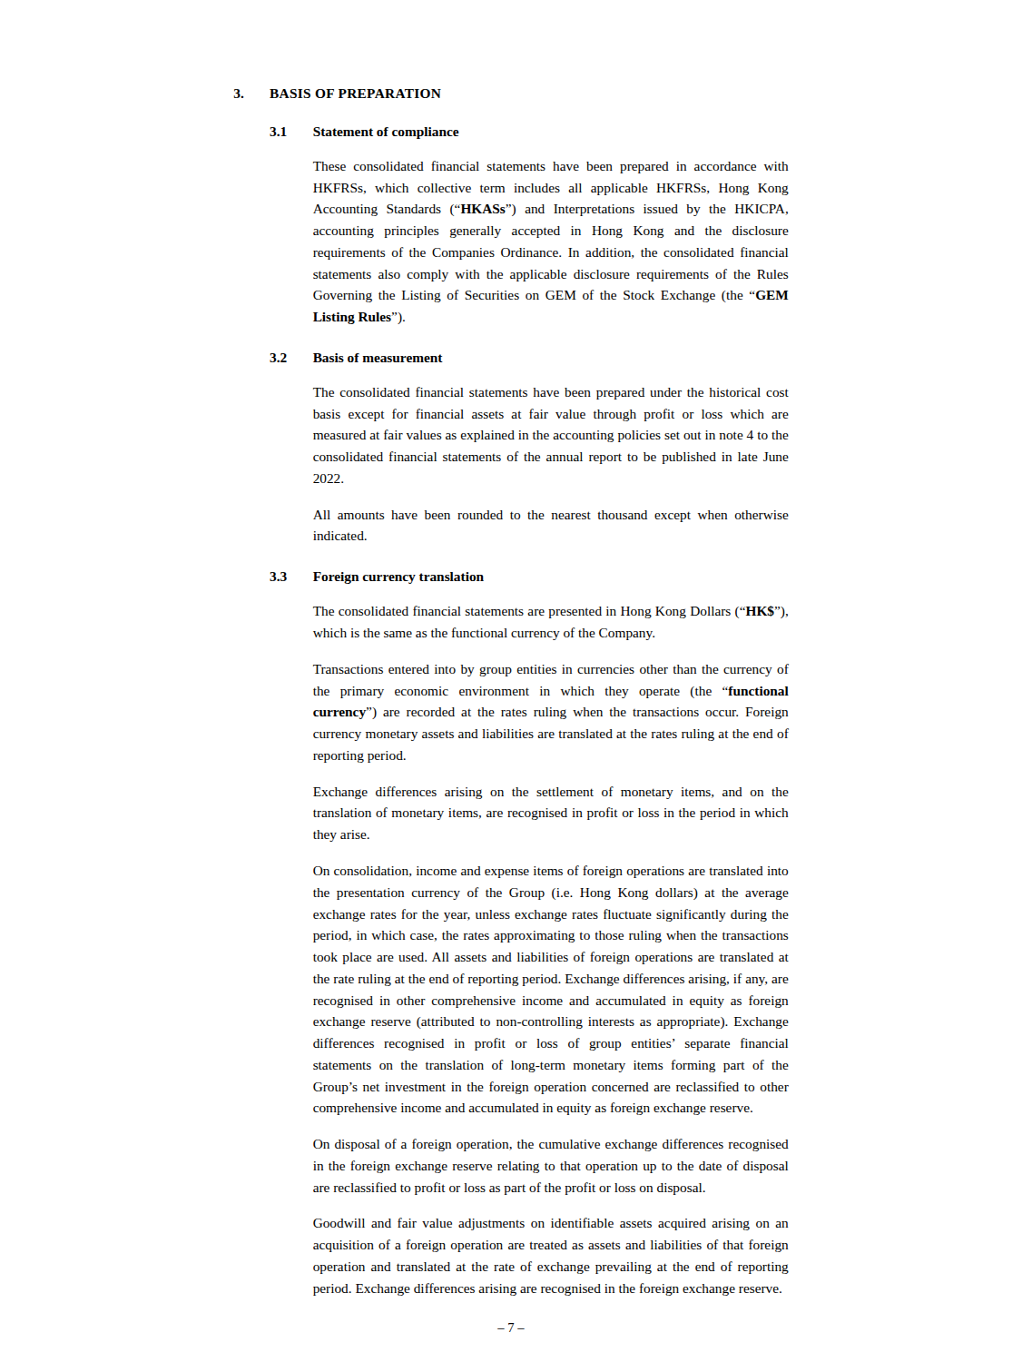3. BASIS OF PREPARATION
3.1 Statement of compliance
These consolidated financial statements have been prepared in accordance with HKFRSs, which collective term includes all applicable HKFRSs, Hong Kong Accounting Standards (“HKASs”) and Interpretations issued by the HKICPA, accounting principles generally accepted in Hong Kong and the disclosure requirements of the Companies Ordinance. In addition, the consolidated financial statements also comply with the applicable disclosure requirements of the Rules Governing the Listing of Securities on GEM of the Stock Exchange (the “GEM Listing Rules”).
3.2 Basis of measurement
The consolidated financial statements have been prepared under the historical cost basis except for financial assets at fair value through profit or loss which are measured at fair values as explained in the accounting policies set out in note 4 to the consolidated financial statements of the annual report to be published in late June 2022.
All amounts have been rounded to the nearest thousand except when otherwise indicated.
3.3 Foreign currency translation
The consolidated financial statements are presented in Hong Kong Dollars (“HK$”), which is the same as the functional currency of the Company.
Transactions entered into by group entities in currencies other than the currency of the primary economic environment in which they operate (the “functional currency”) are recorded at the rates ruling when the transactions occur. Foreign currency monetary assets and liabilities are translated at the rates ruling at the end of reporting period.
Exchange differences arising on the settlement of monetary items, and on the translation of monetary items, are recognised in profit or loss in the period in which they arise.
On consolidation, income and expense items of foreign operations are translated into the presentation currency of the Group (i.e. Hong Kong dollars) at the average exchange rates for the year, unless exchange rates fluctuate significantly during the period, in which case, the rates approximating to those ruling when the transactions took place are used. All assets and liabilities of foreign operations are translated at the rate ruling at the end of reporting period. Exchange differences arising, if any, are recognised in other comprehensive income and accumulated in equity as foreign exchange reserve (attributed to non-controlling interests as appropriate). Exchange differences recognised in profit or loss of group entities’ separate financial statements on the translation of long-term monetary items forming part of the Group’s net investment in the foreign operation concerned are reclassified to other comprehensive income and accumulated in equity as foreign exchange reserve.
On disposal of a foreign operation, the cumulative exchange differences recognised in the foreign exchange reserve relating to that operation up to the date of disposal are reclassified to profit or loss as part of the profit or loss on disposal.
Goodwill and fair value adjustments on identifiable assets acquired arising on an acquisition of a foreign operation are treated as assets and liabilities of that foreign operation and translated at the rate of exchange prevailing at the end of reporting period. Exchange differences arising are recognised in the foreign exchange reserve.
– 7 –